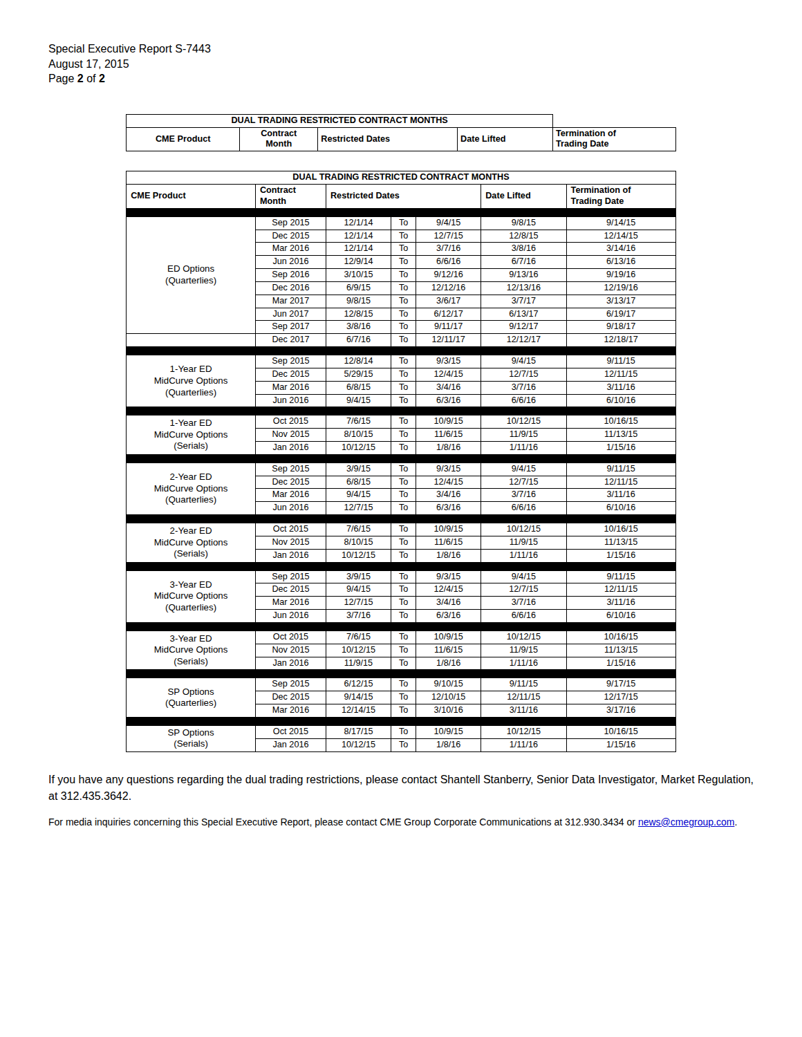Special Executive Report S-7443
August 17, 2015
Page 2 of 2
| DUAL TRADING RESTRICTED CONTRACT MONTHS |
| --- |
| CME Product | Contract Month | Restricted Dates | Date Lifted | Termination of Trading Date |
| DUAL TRADING RESTRICTED CONTRACT MONTHS |
| --- |
| CME Product | Contract Month | Restricted Dates | Date Lifted | Termination of Trading Date |
| ED Options (Quarterlies) | Sep 2015 | 12/1/14 | To | 9/4/15 | 9/8/15 | 9/14/15 |
| Dec 2015 | 12/1/14 | To | 12/7/15 | 12/8/15 | 12/14/15 |
| Mar 2016 | 12/1/14 | To | 3/7/16 | 3/8/16 | 3/14/16 |
| Jun 2016 | 12/9/14 | To | 6/6/16 | 6/7/16 | 6/13/16 |
| Sep 2016 | 3/10/15 | To | 9/12/16 | 9/13/16 | 9/19/16 |
| Dec 2016 | 6/9/15 | To | 12/12/16 | 12/13/16 | 12/19/16 |
| Mar 2017 | 9/8/15 | To | 3/6/17 | 3/7/17 | 3/13/17 |
| Jun 2017 | 12/8/15 | To | 6/12/17 | 6/13/17 | 6/19/17 |
| Sep 2017 | 3/8/16 | To | 9/11/17 | 9/12/17 | 9/18/17 |
| | Dec 2017 | 6/7/16 | To | 12/11/17 | 12/12/17 | 12/18/17 |
| 1-Year ED MidCurve Options (Quarterlies) | Sep 2015 | 12/8/14 | To | 9/3/15 | 9/4/15 | 9/11/15 |
| Dec 2015 | 5/29/15 | To | 12/4/15 | 12/7/15 | 12/11/15 |
| Mar 2016 | 6/8/15 | To | 3/4/16 | 3/7/16 | 3/11/16 |
| Jun 2016 | 9/4/15 | To | 6/3/16 | 6/6/16 | 6/10/16 |
| 1-Year ED MidCurve Options (Serials) | Oct 2015 | 7/6/15 | To | 10/9/15 | 10/12/15 | 10/16/15 |
| Nov 2015 | 8/10/15 | To | 11/6/15 | 11/9/15 | 11/13/15 |
| Jan 2016 | 10/12/15 | To | 1/8/16 | 1/11/16 | 1/15/16 |
| 2-Year ED MidCurve Options (Quarterlies) | Sep 2015 | 3/9/15 | To | 9/3/15 | 9/4/15 | 9/11/15 |
| Dec 2015 | 6/8/15 | To | 12/4/15 | 12/7/15 | 12/11/15 |
| Mar 2016 | 9/4/15 | To | 3/4/16 | 3/7/16 | 3/11/16 |
| Jun 2016 | 12/7/15 | To | 6/3/16 | 6/6/16 | 6/10/16 |
| 2-Year ED MidCurve Options (Serials) | Oct 2015 | 7/6/15 | To | 10/9/15 | 10/12/15 | 10/16/15 |
| Nov 2015 | 8/10/15 | To | 11/6/15 | 11/9/15 | 11/13/15 |
| Jan 2016 | 10/12/15 | To | 1/8/16 | 1/11/16 | 1/15/16 |
| 3-Year ED MidCurve Options (Quarterlies) | Sep 2015 | 3/9/15 | To | 9/3/15 | 9/4/15 | 9/11/15 |
| Dec 2015 | 9/4/15 | To | 12/4/15 | 12/7/15 | 12/11/15 |
| Mar 2016 | 12/7/15 | To | 3/4/16 | 3/7/16 | 3/11/16 |
| Jun 2016 | 3/7/16 | To | 6/3/16 | 6/6/16 | 6/10/16 |
| 3-Year ED MidCurve Options (Serials) | Oct 2015 | 7/6/15 | To | 10/9/15 | 10/12/15 | 10/16/15 |
| Nov 2015 | 10/12/15 | To | 11/6/15 | 11/9/15 | 11/13/15 |
| Jan 2016 | 11/9/15 | To | 1/8/16 | 1/11/16 | 1/15/16 |
| SP Options (Quarterlies) | Sep 2015 | 6/12/15 | To | 9/10/15 | 9/11/15 | 9/17/15 |
| Dec 2015 | 9/14/15 | To | 12/10/15 | 12/11/15 | 12/17/15 |
| Mar 2016 | 12/14/15 | To | 3/10/16 | 3/11/16 | 3/17/16 |
| SP Options (Serials) | Oct 2015 | 8/17/15 | To | 10/9/15 | 10/12/15 | 10/16/15 |
| Jan 2016 | 10/12/15 | To | 1/8/16 | 1/11/16 | 1/15/16 |
If you have any questions regarding the dual trading restrictions, please contact Shantell Stanberry, Senior Data Investigator, Market Regulation, at 312.435.3642.
For media inquiries concerning this Special Executive Report, please contact CME Group Corporate Communications at 312.930.3434 or news@cmegroup.com.